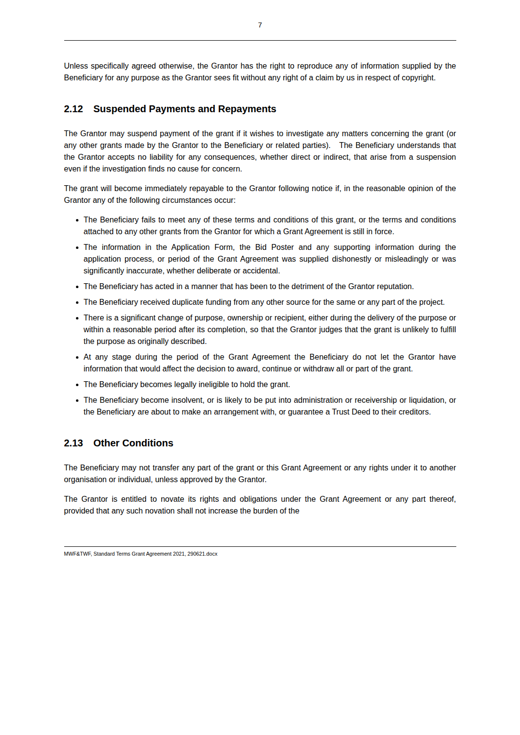7
Unless specifically agreed otherwise, the Grantor has the right to reproduce any of information supplied by the Beneficiary for any purpose as the Grantor sees fit without any right of a claim by us in respect of copyright.
2.12 Suspended Payments and Repayments
The Grantor may suspend payment of the grant if it wishes to investigate any matters concerning the grant (or any other grants made by the Grantor to the Beneficiary or related parties). The Beneficiary understands that the Grantor accepts no liability for any consequences, whether direct or indirect, that arise from a suspension even if the investigation finds no cause for concern.
The grant will become immediately repayable to the Grantor following notice if, in the reasonable opinion of the Grantor any of the following circumstances occur:
The Beneficiary fails to meet any of these terms and conditions of this grant, or the terms and conditions attached to any other grants from the Grantor for which a Grant Agreement is still in force.
The information in the Application Form, the Bid Poster and any supporting information during the application process, or period of the Grant Agreement was supplied dishonestly or misleadingly or was significantly inaccurate, whether deliberate or accidental.
The Beneficiary has acted in a manner that has been to the detriment of the Grantor reputation.
The Beneficiary received duplicate funding from any other source for the same or any part of the project.
There is a significant change of purpose, ownership or recipient, either during the delivery of the purpose or within a reasonable period after its completion, so that the Grantor judges that the grant is unlikely to fulfill the purpose as originally described.
At any stage during the period of the Grant Agreement the Beneficiary do not let the Grantor have information that would affect the decision to award, continue or withdraw all or part of the grant.
The Beneficiary becomes legally ineligible to hold the grant.
The Beneficiary become insolvent, or is likely to be put into administration or receivership or liquidation, or the Beneficiary are about to make an arrangement with, or guarantee a Trust Deed to their creditors.
2.13 Other Conditions
The Beneficiary may not transfer any part of the grant or this Grant Agreement or any rights under it to another organisation or individual, unless approved by the Grantor.
The Grantor is entitled to novate its rights and obligations under the Grant Agreement or any part thereof, provided that any such novation shall not increase the burden of the
MWF&TWF, Standard Terms Grant Agreement 2021, 290621.docx